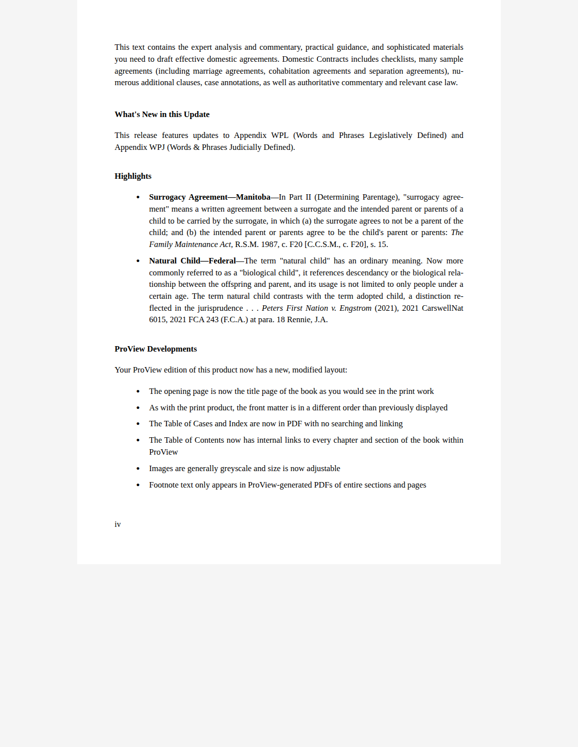This text contains the expert analysis and commentary, practical guidance, and sophisticated materials you need to draft effective domestic agreements. Domestic Contracts includes checklists, many sample agreements (including marriage agreements, cohabitation agreements and separation agreements), numerous additional clauses, case annotations, as well as authoritative commentary and relevant case law.
What's New in this Update
This release features updates to Appendix WPL (Words and Phrases Legislatively Defined) and Appendix WPJ (Words & Phrases Judicially Defined).
Highlights
Surrogacy Agreement—Manitoba—In Part II (Determining Parentage), "surrogacy agreement" means a written agreement between a surrogate and the intended parent or parents of a child to be carried by the surrogate, in which (a) the surrogate agrees to not be a parent of the child; and (b) the intended parent or parents agree to be the child's parent or parents: The Family Maintenance Act, R.S.M. 1987, c. F20 [C.C.S.M., c. F20], s. 15.
Natural Child—Federal—The term "natural child" has an ordinary meaning. Now more commonly referred to as a "biological child", it references descendancy or the biological relationship between the offspring and parent, and its usage is not limited to only people under a certain age. The term natural child contrasts with the term adopted child, a distinction reflected in the jurisprudence . . . Peters First Nation v. Engstrom (2021), 2021 CarswellNat 6015, 2021 FCA 243 (F.C.A.) at para. 18 Rennie, J.A.
ProView Developments
Your ProView edition of this product now has a new, modified layout:
The opening page is now the title page of the book as you would see in the print work
As with the print product, the front matter is in a different order than previously displayed
The Table of Cases and Index are now in PDF with no searching and linking
The Table of Contents now has internal links to every chapter and section of the book within ProView
Images are generally greyscale and size is now adjustable
Footnote text only appears in ProView-generated PDFs of entire sections and pages
iv